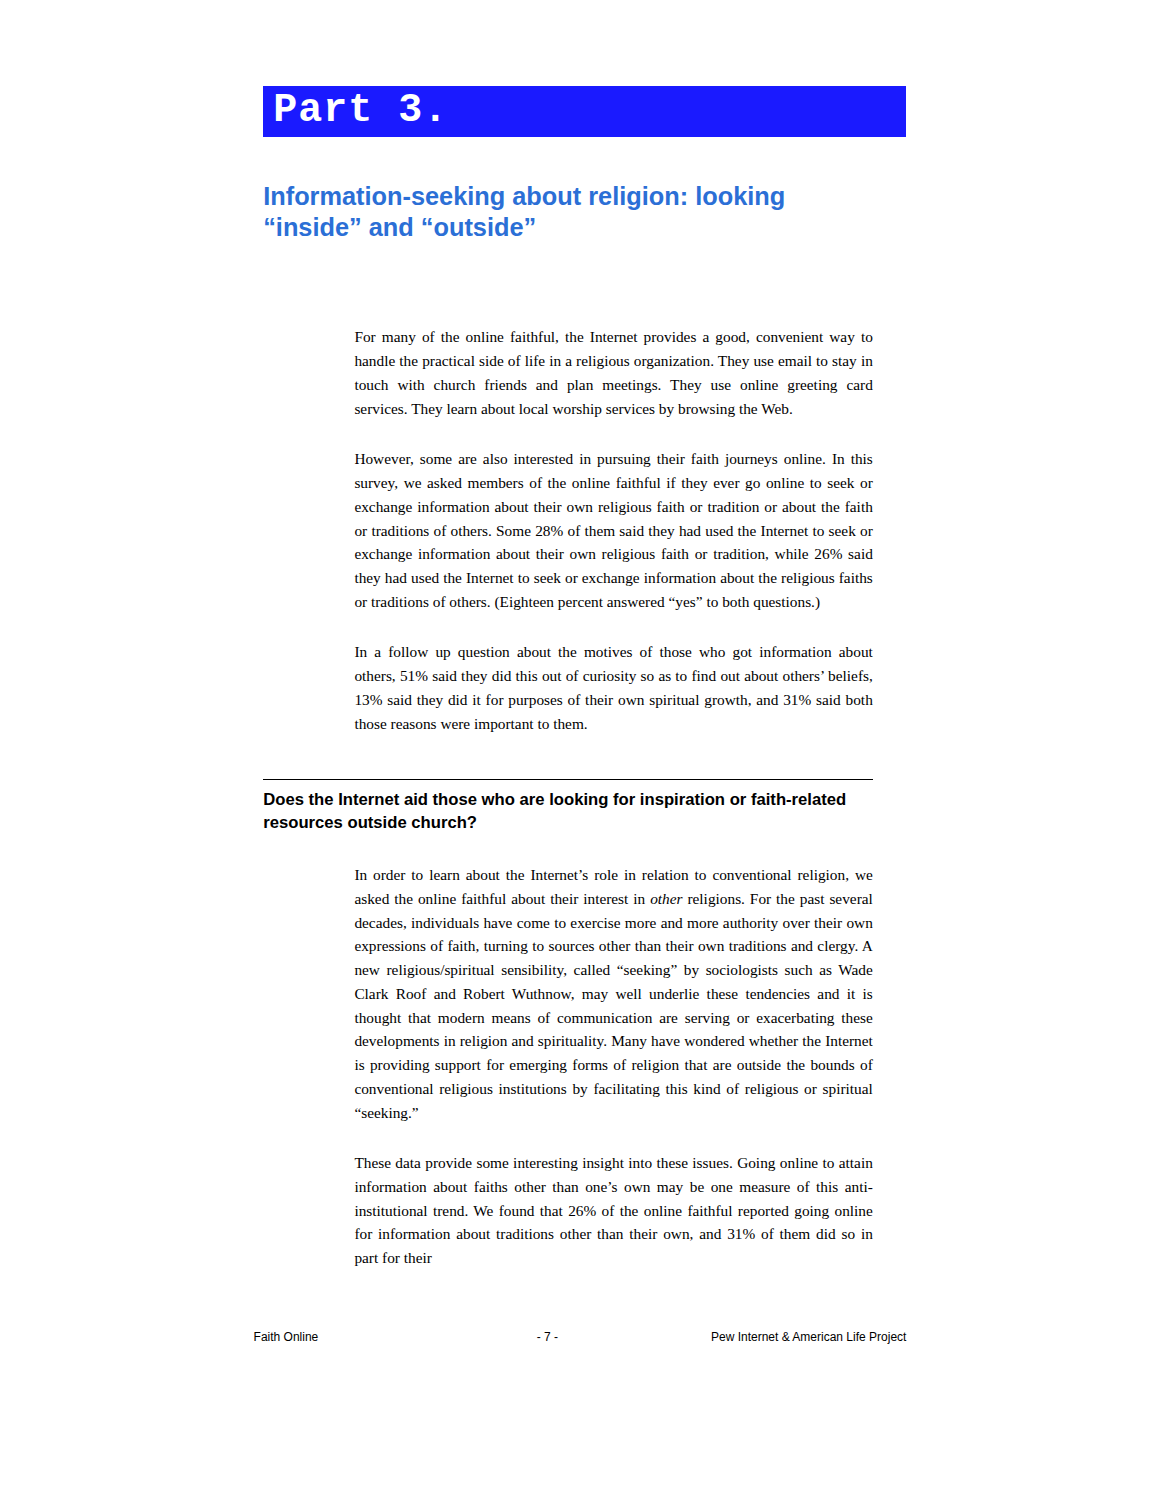Part 3.
Information-seeking about religion: looking “inside” and “outside”
For many of the online faithful, the Internet provides a good, convenient way to handle the practical side of life in a religious organization. They use email to stay in touch with church friends and plan meetings. They use online greeting card services. They learn about local worship services by browsing the Web.
However, some are also interested in pursuing their faith journeys online. In this survey, we asked members of the online faithful if they ever go online to seek or exchange information about their own religious faith or tradition or about the faith or traditions of others. Some 28% of them said they had used the Internet to seek or exchange information about their own religious faith or tradition, while 26% said they had used the Internet to seek or exchange information about the religious faiths or traditions of others. (Eighteen percent answered “yes” to both questions.)
In a follow up question about the motives of those who got information about others, 51% said they did this out of curiosity so as to find out about others’ beliefs, 13% said they did it for purposes of their own spiritual growth, and 31% said both those reasons were important to them.
Does the Internet aid those who are looking for inspiration or faith-related resources outside church?
In order to learn about the Internet’s role in relation to conventional religion, we asked the online faithful about their interest in other religions. For the past several decades, individuals have come to exercise more and more authority over their own expressions of faith, turning to sources other than their own traditions and clergy. A new religious/spiritual sensibility, called “seeking” by sociologists such as Wade Clark Roof and Robert Wuthnow, may well underlie these tendencies and it is thought that modern means of communication are serving or exacerbating these developments in religion and spirituality. Many have wondered whether the Internet is providing support for emerging forms of religion that are outside the bounds of conventional religious institutions by facilitating this kind of religious or spiritual “seeking.”
These data provide some interesting insight into these issues. Going online to attain information about faiths other than one’s own may be one measure of this anti-institutional trend. We found that 26% of the online faithful reported going online for information about traditions other than their own, and 31% of them did so in part for their
Faith Online
- 7 -
Pew Internet & American Life Project